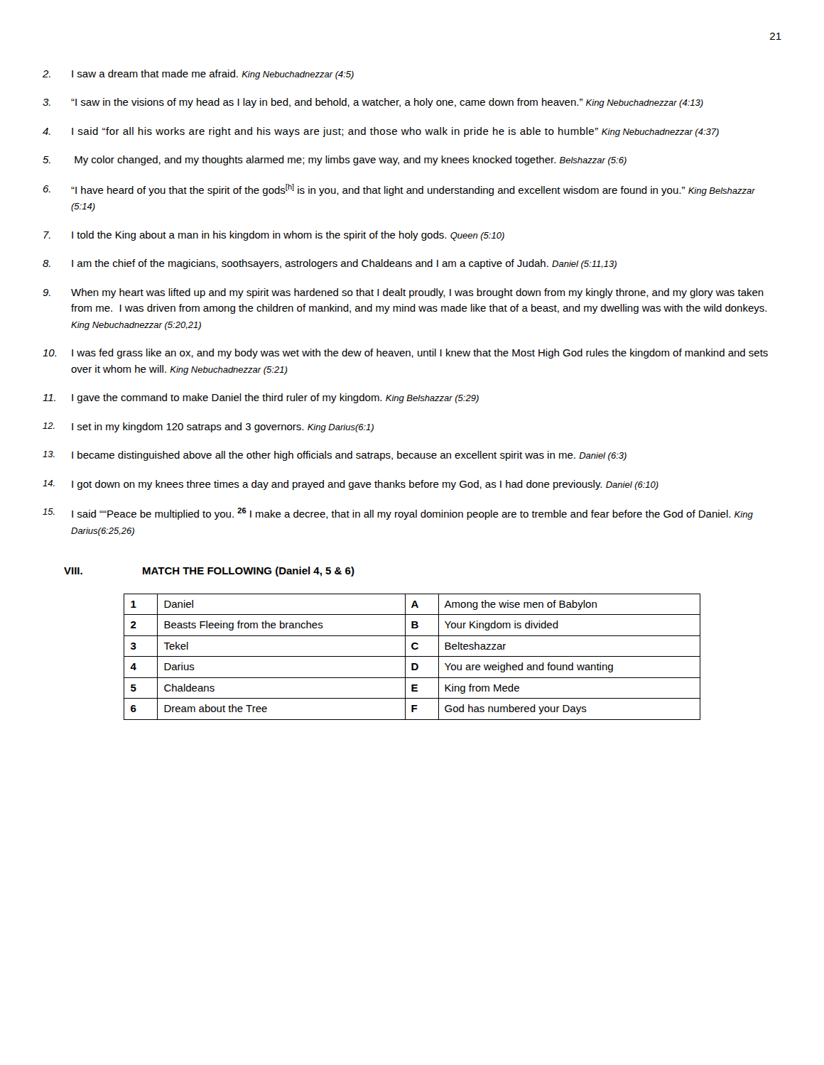21
2. I saw a dream that made me afraid. King Nebuchadnezzar (4:5)
3. “I saw in the visions of my head as I lay in bed, and behold, a watcher, a holy one, came down from heaven.” King Nebuchadnezzar (4:13)
4. I said “for all his works are right and his ways are just; and those who walk in pride he is able to humble” King Nebuchadnezzar (4:37)
5. My color changed, and my thoughts alarmed me; my limbs gave way, and my knees knocked together. Belshazzar (5:6)
6. “I have heard of you that the spirit of the gods[h] is in you, and that light and understanding and excellent wisdom are found in you.” King Belshazzar (5:14)
7. I told the King about a man in his kingdom in whom is the spirit of the holy gods. Queen (5:10)
8. I am the chief of the magicians, soothsayers, astrologers and Chaldeans and I am a captive of Judah. Daniel (5:11,13)
9. When my heart was lifted up and my spirit was hardened so that I dealt proudly, I was brought down from my kingly throne, and my glory was taken from me. I was driven from among the children of mankind, and my mind was made like that of a beast, and my dwelling was with the wild donkeys. King Nebuchadnezzar (5:20,21)
10. I was fed grass like an ox, and my body was wet with the dew of heaven, until I knew that the Most High God rules the kingdom of mankind and sets over it whom he will. King Nebuchadnezzar (5:21)
11. I gave the command to make Daniel the third ruler of my kingdom. King Belshazzar (5:29)
12. I set in my kingdom 120 satraps and 3 governors. King Darius(6:1)
13. I became distinguished above all the other high officials and satraps, because an excellent spirit was in me. Daniel (6:3)
14. I got down on my knees three times a day and prayed and gave thanks before my God, as I had done previously. Daniel (6:10)
15. I said ““Peace be multiplied to you. 26 I make a decree, that in all my royal dominion people are to tremble and fear before the God of Daniel. King Darius(6:25,26)
VIII. MATCH THE FOLLOWING (Daniel 4, 5 & 6)
| 1 | Daniel | A | Among the wise men of Babylon |
| 2 | Beasts Fleeing from the branches | B | Your Kingdom is divided |
| 3 | Tekel | C | Belteshazzar |
| 4 | Darius | D | You are weighed and found wanting |
| 5 | Chaldeans | E | King from Mede |
| 6 | Dream about the Tree | F | God has numbered your Days |